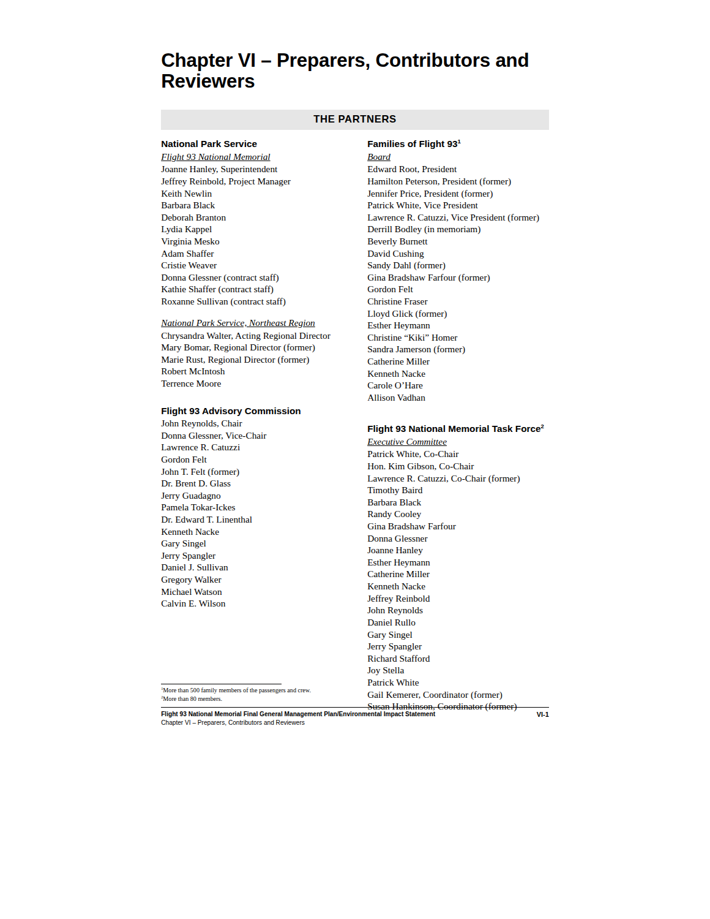Chapter VI – Preparers, Contributors and Reviewers
THE PARTNERS
National Park Service
Flight 93 National Memorial
Joanne Hanley, Superintendent
Jeffrey Reinbold, Project Manager
Keith Newlin
Barbara Black
Deborah Branton
Lydia Kappel
Virginia Mesko
Adam Shaffer
Cristie Weaver
Donna Glessner (contract staff)
Kathie Shaffer (contract staff)
Roxanne Sullivan (contract staff)
National Park Service, Northeast Region
Chrysandra Walter, Acting Regional Director
Mary Bomar, Regional Director (former)
Marie Rust, Regional Director (former)
Robert McIntosh
Terrence Moore
Flight 93 Advisory Commission
John Reynolds, Chair
Donna Glessner, Vice-Chair
Lawrence R. Catuzzi
Gordon Felt
John T. Felt (former)
Dr. Brent D. Glass
Jerry Guadagno
Pamela Tokar-Ickes
Dr. Edward T. Linenthal
Kenneth Nacke
Gary Singel
Jerry Spangler
Daniel J. Sullivan
Gregory Walker
Michael Watson
Calvin E. Wilson
Families of Flight 931
Board
Edward Root, President
Hamilton Peterson, President (former)
Jennifer Price, President (former)
Patrick White, Vice President
Lawrence R. Catuzzi, Vice President (former)
Derrill Bodley (in memoriam)
Beverly Burnett
David Cushing
Sandy Dahl (former)
Gina Bradshaw Farfour (former)
Gordon Felt
Christine Fraser
Lloyd Glick (former)
Esther Heymann
Christine “Kiki” Homer
Sandra Jamerson (former)
Catherine Miller
Kenneth Nacke
Carole O’Hare
Allison Vadhan
Flight 93 National Memorial Task Force2
Executive Committee
Patrick White, Co-Chair
Hon. Kim Gibson, Co-Chair
Lawrence R. Catuzzi, Co-Chair (former)
Timothy Baird
Barbara Black
Randy Cooley
Gina Bradshaw Farfour
Donna Glessner
Joanne Hanley
Esther Heymann
Catherine Miller
Kenneth Nacke
Jeffrey Reinbold
John Reynolds
Daniel Rullo
Gary Singel
Jerry Spangler
Richard Stafford
Joy Stella
Patrick White
Gail Kemerer, Coordinator (former)
Susan Hankinson, Coordinator (former)
1More than 500 family members of the passengers and crew.
2More than 80 members.
Flight 93 National Memorial Final General Management Plan/Environmental Impact Statement
Chapter VI – Preparers, Contributors and Reviewers
VI-1